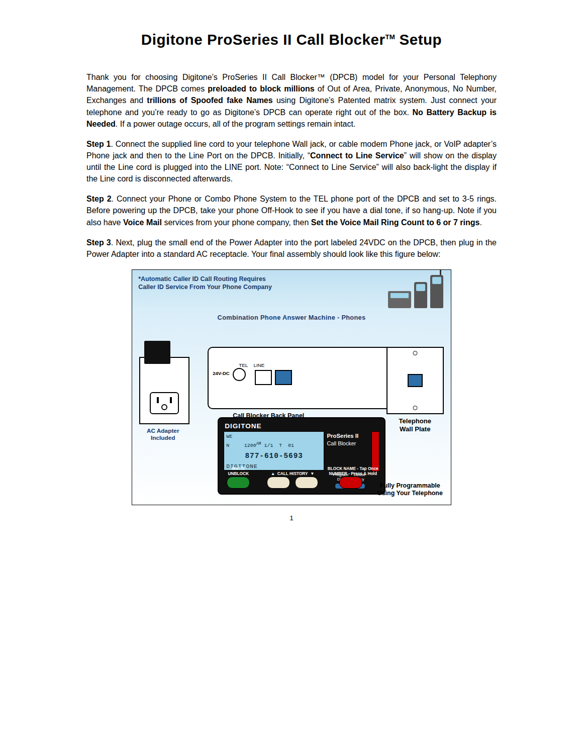Digitone ProSeries II Call BlockerTM Setup
Thank you for choosing Digitone’s ProSeries II Call Blocker™ (DPCB) model for your Personal Telephony Management. The DPCB comes preloaded to block millions of Out of Area, Private, Anonymous, No Number, Exchanges and trillions of Spoofed fake Names using Digitone’s Patented matrix system. Just connect your telephone and you’re ready to go as Digitone’s DPCB can operate right out of the box. No Battery Backup is Needed. If a power outage occurs, all of the program settings remain intact.
Step 1. Connect the supplied line cord to your telephone Wall jack, or cable modem Phone jack, or VoIP adapter’s Phone jack and then to the Line Port on the DPCB. Initially, “Connect to Line Service” will show on the display until the Line cord is plugged into the LINE port. Note: “Connect to Line Service” will also back-light the display if the Line cord is disconnected afterwards.
Step 2. Connect your Phone or Combo Phone System to the TEL phone port of the DPCB and set to 3-5 rings. Before powering up the DPCB, take your phone Off-Hook to see if you have a dial tone, if so hang-up. Note if you also have Voice Mail services from your phone company, then Set the Voice Mail Ring Count to 6 or 7 rings.
Step 3. Next, plug the small end of the Power Adapter into the port labeled 24VDC on the DPCB, then plug in the Power Adapter into a standard AC receptacle. Your final assembly should look like this figure below:
*Automatic Caller ID Call Routing Requires
Caller ID Service From Your Phone Company
Combination Phone Answer Machine - Phones
AC Adapter
Included
24V-DC
TEL LINE
Call Blocker Back Panel
Telephone
Wall Plate
DIGITONE
WE
N 1200AM 1/1 T 01 877-610-5693 DIGITONE
ProSeries IICall Blocker
Program
Dial Delete
Entry
INVITE
UNBLOCK
▲ CALL HISTORY ▼
BLOCK NAME - Tap Once
NUMBER - Press & Hold
Fully Programmable
Using Your Telephone
1